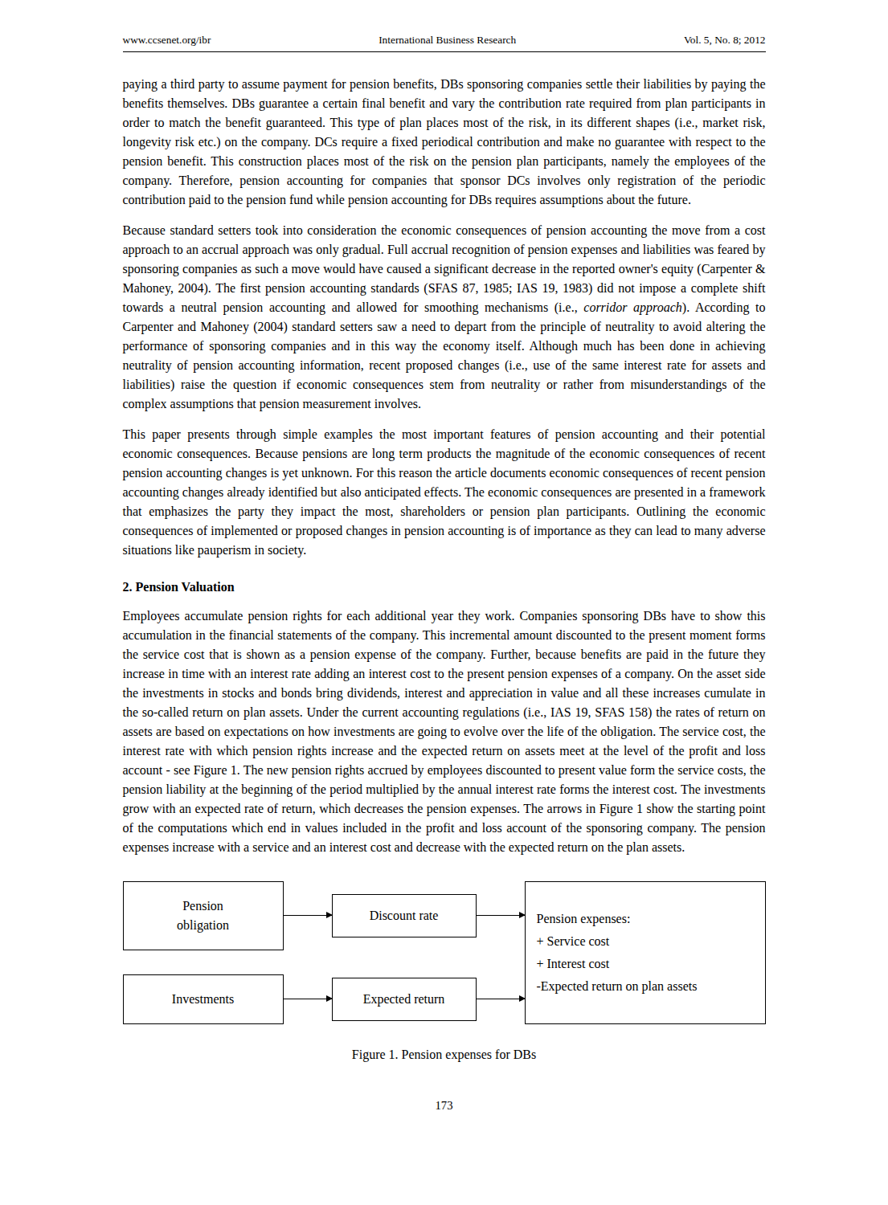www.ccsenet.org/ibr International Business Research Vol. 5, No. 8; 2012
paying a third party to assume payment for pension benefits, DBs sponsoring companies settle their liabilities by paying the benefits themselves. DBs guarantee a certain final benefit and vary the contribution rate required from plan participants in order to match the benefit guaranteed. This type of plan places most of the risk, in its different shapes (i.e., market risk, longevity risk etc.) on the company. DCs require a fixed periodical contribution and make no guarantee with respect to the pension benefit. This construction places most of the risk on the pension plan participants, namely the employees of the company. Therefore, pension accounting for companies that sponsor DCs involves only registration of the periodic contribution paid to the pension fund while pension accounting for DBs requires assumptions about the future.
Because standard setters took into consideration the economic consequences of pension accounting the move from a cost approach to an accrual approach was only gradual. Full accrual recognition of pension expenses and liabilities was feared by sponsoring companies as such a move would have caused a significant decrease in the reported owner's equity (Carpenter & Mahoney, 2004). The first pension accounting standards (SFAS 87, 1985; IAS 19, 1983) did not impose a complete shift towards a neutral pension accounting and allowed for smoothing mechanisms (i.e., corridor approach). According to Carpenter and Mahoney (2004) standard setters saw a need to depart from the principle of neutrality to avoid altering the performance of sponsoring companies and in this way the economy itself. Although much has been done in achieving neutrality of pension accounting information, recent proposed changes (i.e., use of the same interest rate for assets and liabilities) raise the question if economic consequences stem from neutrality or rather from misunderstandings of the complex assumptions that pension measurement involves.
This paper presents through simple examples the most important features of pension accounting and their potential economic consequences. Because pensions are long term products the magnitude of the economic consequences of recent pension accounting changes is yet unknown. For this reason the article documents economic consequences of recent pension accounting changes already identified but also anticipated effects. The economic consequences are presented in a framework that emphasizes the party they impact the most, shareholders or pension plan participants. Outlining the economic consequences of implemented or proposed changes in pension accounting is of importance as they can lead to many adverse situations like pauperism in society.
2. Pension Valuation
Employees accumulate pension rights for each additional year they work. Companies sponsoring DBs have to show this accumulation in the financial statements of the company. This incremental amount discounted to the present moment forms the service cost that is shown as a pension expense of the company. Further, because benefits are paid in the future they increase in time with an interest rate adding an interest cost to the present pension expenses of a company. On the asset side the investments in stocks and bonds bring dividends, interest and appreciation in value and all these increases cumulate in the so-called return on plan assets. Under the current accounting regulations (i.e., IAS 19, SFAS 158) the rates of return on assets are based on expectations on how investments are going to evolve over the life of the obligation. The service cost, the interest rate with which pension rights increase and the expected return on assets meet at the level of the profit and loss account - see Figure 1. The new pension rights accrued by employees discounted to present value form the service costs, the pension liability at the beginning of the period multiplied by the annual interest rate forms the interest cost. The investments grow with an expected rate of return, which decreases the pension expenses. The arrows in Figure 1 show the starting point of the computations which end in values included in the profit and loss account of the sponsoring company. The pension expenses increase with a service and an interest cost and decrease with the expected return on the plan assets.
Pension
obligation
Discount rate
Pension expenses:
+ Service cost
+ Interest cost
-Expected return on plan assets
Investments
Expected return
Figure 1. Pension expenses for DBs
173